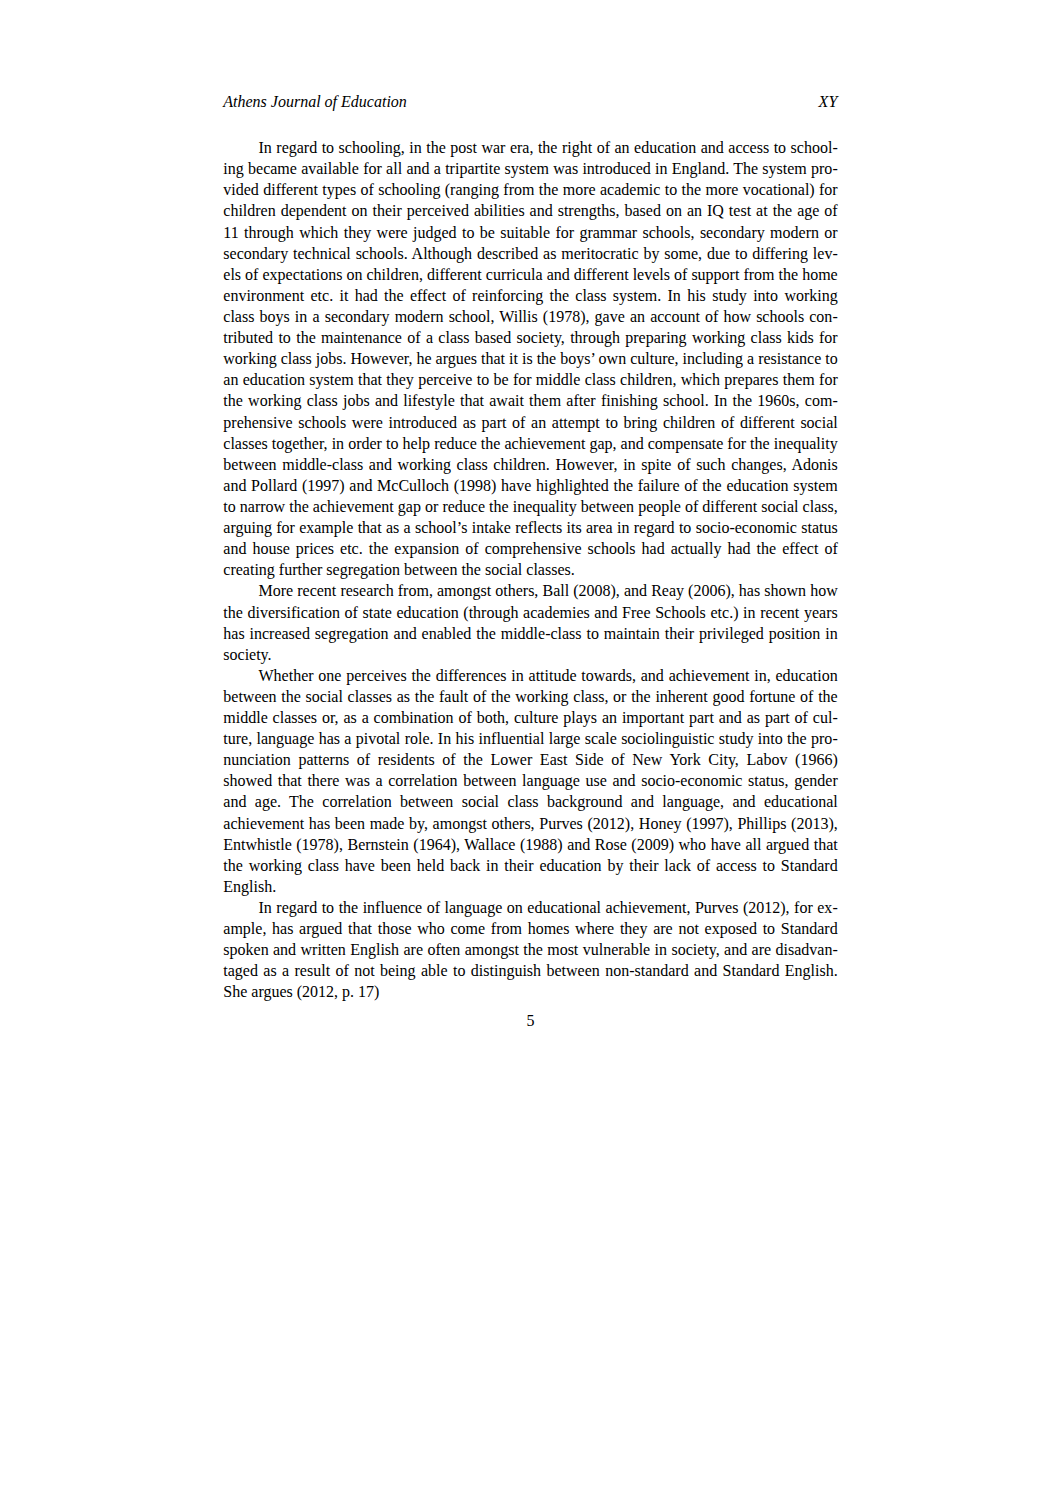Athens Journal of Education XY
In regard to schooling, in the post war era, the right of an education and access to schooling became available for all and a tripartite system was introduced in England. The system provided different types of schooling (ranging from the more academic to the more vocational) for children dependent on their perceived abilities and strengths, based on an IQ test at the age of 11 through which they were judged to be suitable for grammar schools, secondary modern or secondary technical schools. Although described as meritocratic by some, due to differing levels of expectations on children, different curricula and different levels of support from the home environment etc. it had the effect of reinforcing the class system. In his study into working class boys in a secondary modern school, Willis (1978), gave an account of how schools contributed to the maintenance of a class based society, through preparing working class kids for working class jobs. However, he argues that it is the boys’ own culture, including a resistance to an education system that they perceive to be for middle class children, which prepares them for the working class jobs and lifestyle that await them after finishing school. In the 1960s, comprehensive schools were introduced as part of an attempt to bring children of different social classes together, in order to help reduce the achievement gap, and compensate for the inequality between middle-class and working class children. However, in spite of such changes, Adonis and Pollard (1997) and McCulloch (1998) have highlighted the failure of the education system to narrow the achievement gap or reduce the inequality between people of different social class, arguing for example that as a school’s intake reflects its area in regard to socio-economic status and house prices etc. the expansion of comprehensive schools had actually had the effect of creating further segregation between the social classes.
More recent research from, amongst others, Ball (2008), and Reay (2006), has shown how the diversification of state education (through academies and Free Schools etc.) in recent years has increased segregation and enabled the middle-class to maintain their privileged position in society.
Whether one perceives the differences in attitude towards, and achievement in, education between the social classes as the fault of the working class, or the inherent good fortune of the middle classes or, as a combination of both, culture plays an important part and as part of culture, language has a pivotal role. In his influential large scale sociolinguistic study into the pronunciation patterns of residents of the Lower East Side of New York City, Labov (1966) showed that there was a correlation between language use and socio-economic status, gender and age. The correlation between social class background and language, and educational achievement has been made by, amongst others, Purves (2012), Honey (1997), Phillips (2013), Entwhistle (1978), Bernstein (1964), Wallace (1988) and Rose (2009) who have all argued that the working class have been held back in their education by their lack of access to Standard English.
In regard to the influence of language on educational achievement, Purves (2012), for example, has argued that those who come from homes where they are not exposed to Standard spoken and written English are often amongst the most vulnerable in society, and are disadvantaged as a result of not being able to distinguish between non-standard and Standard English. She argues (2012, p. 17)
5